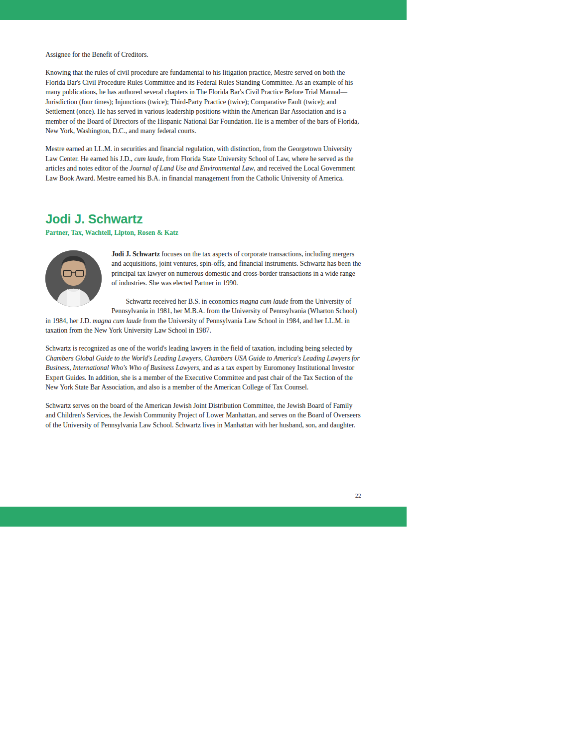Assignee for the Benefit of Creditors.
Knowing that the rules of civil procedure are fundamental to his litigation practice, Mestre served on both the Florida Bar's Civil Procedure Rules Committee and its Federal Rules Standing Committee. As an example of his many publications, he has authored several chapters in The Florida Bar's Civil Practice Before Trial Manual—Jurisdiction (four times); Injunctions (twice); Third-Party Practice (twice); Comparative Fault (twice); and Settlement (once). He has served in various leadership positions within the American Bar Association and is a member of the Board of Directors of the Hispanic National Bar Foundation. He is a member of the bars of Florida, New York, Washington, D.C., and many federal courts.
Mestre earned an LL.M. in securities and financial regulation, with distinction, from the Georgetown University Law Center. He earned his J.D., cum laude, from Florida State University School of Law, where he served as the articles and notes editor of the Journal of Land Use and Environmental Law, and received the Local Government Law Book Award. Mestre earned his B.A. in financial management from the Catholic University of America.
Jodi J. Schwartz
Partner, Tax, Wachtell, Lipton, Rosen & Katz
Jodi J. Schwartz focuses on the tax aspects of corporate transactions, including mergers and acquisitions, joint ventures, spin-offs, and financial instruments. Schwartz has been the principal tax lawyer on numerous domestic and cross-border transactions in a wide range of industries. She was elected Partner in 1990.
Schwartz received her B.S. in economics magna cum laude from the University of Pennsylvania in 1981, her M.B.A. from the University of Pennsylvania (Wharton School) in 1984, her J.D. magna cum laude from the University of Pennsylvania Law School in 1984, and her LL.M. in taxation from the New York University Law School in 1987.
Schwartz is recognized as one of the world's leading lawyers in the field of taxation, including being selected by Chambers Global Guide to the World's Leading Lawyers, Chambers USA Guide to America's Leading Lawyers for Business, International Who's Who of Business Lawyers, and as a tax expert by Euromoney Institutional Investor Expert Guides. In addition, she is a member of the Executive Committee and past chair of the Tax Section of the New York State Bar Association, and also is a member of the American College of Tax Counsel.
Schwartz serves on the board of the American Jewish Joint Distribution Committee, the Jewish Board of Family and Children's Services, the Jewish Community Project of Lower Manhattan, and serves on the Board of Overseers of the University of Pennsylvania Law School. Schwartz lives in Manhattan with her husband, son, and daughter.
22